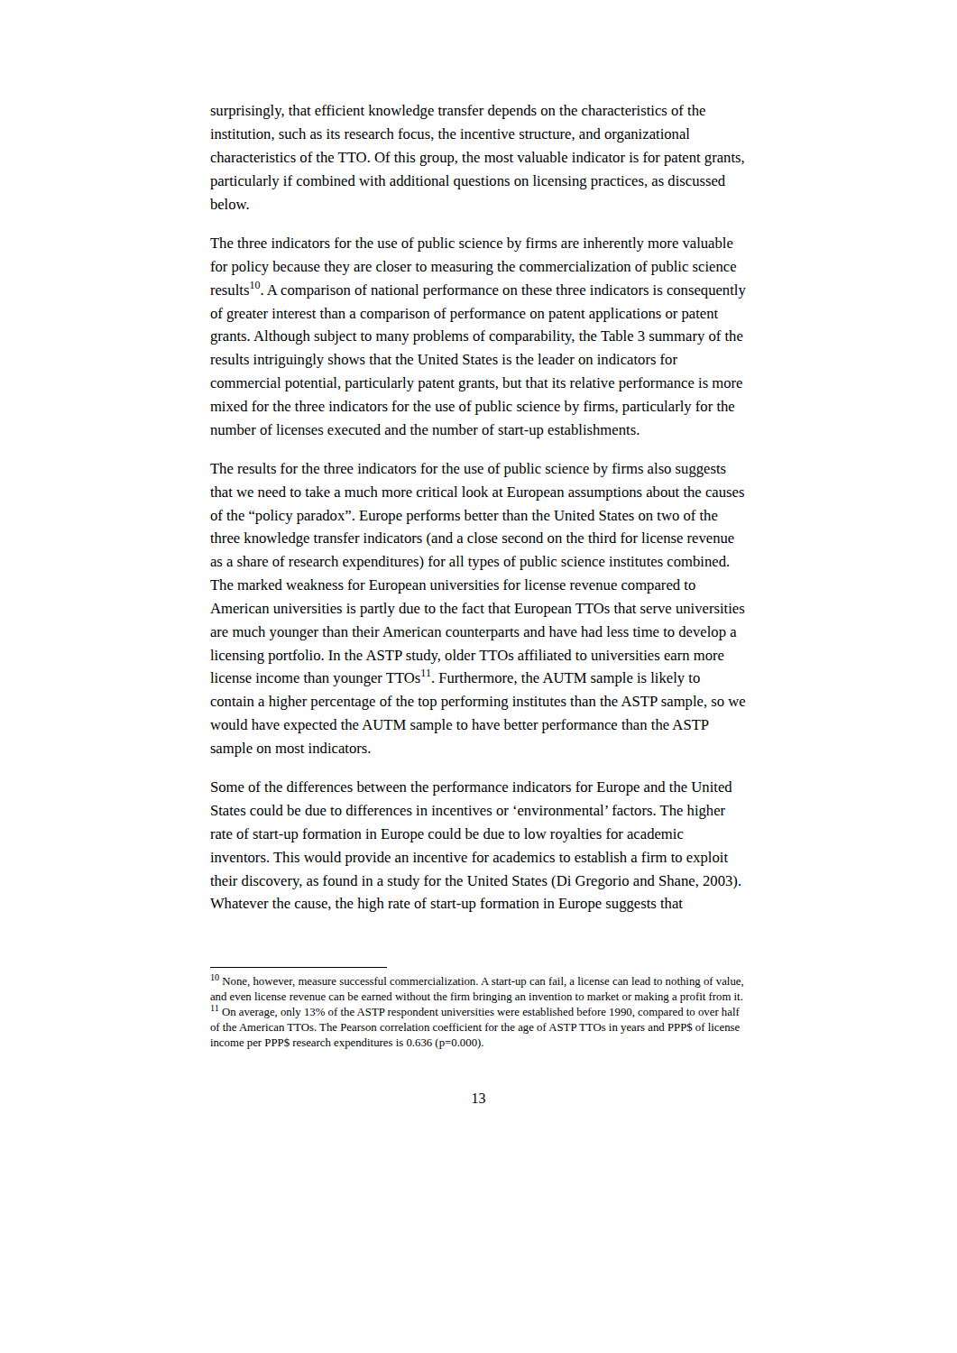surprisingly, that efficient knowledge transfer depends on the characteristics of the institution, such as its research focus, the incentive structure, and organizational characteristics of the TTO. Of this group, the most valuable indicator is for patent grants, particularly if combined with additional questions on licensing practices, as discussed below.
The three indicators for the use of public science by firms are inherently more valuable for policy because they are closer to measuring the commercialization of public science results10. A comparison of national performance on these three indicators is consequently of greater interest than a comparison of performance on patent applications or patent grants. Although subject to many problems of comparability, the Table 3 summary of the results intriguingly shows that the United States is the leader on indicators for commercial potential, particularly patent grants, but that its relative performance is more mixed for the three indicators for the use of public science by firms, particularly for the number of licenses executed and the number of start-up establishments.
The results for the three indicators for the use of public science by firms also suggests that we need to take a much more critical look at European assumptions about the causes of the “policy paradox”. Europe performs better than the United States on two of the three knowledge transfer indicators (and a close second on the third for license revenue as a share of research expenditures) for all types of public science institutes combined. The marked weakness for European universities for license revenue compared to American universities is partly due to the fact that European TTOs that serve universities are much younger than their American counterparts and have had less time to develop a licensing portfolio. In the ASTP study, older TTOs affiliated to universities earn more license income than younger TTOs11. Furthermore, the AUTM sample is likely to contain a higher percentage of the top performing institutes than the ASTP sample, so we would have expected the AUTM sample to have better performance than the ASTP sample on most indicators.
Some of the differences between the performance indicators for Europe and the United States could be due to differences in incentives or ‘environmental’ factors. The higher rate of start-up formation in Europe could be due to low royalties for academic inventors. This would provide an incentive for academics to establish a firm to exploit their discovery, as found in a study for the United States (Di Gregorio and Shane, 2003). Whatever the cause, the high rate of start-up formation in Europe suggests that
10 None, however, measure successful commercialization. A start-up can fail, a license can lead to nothing of value, and even license revenue can be earned without the firm bringing an invention to market or making a profit from it.
11 On average, only 13% of the ASTP respondent universities were established before 1990, compared to over half of the American TTOs. The Pearson correlation coefficient for the age of ASTP TTOs in years and PPP$ of license income per PPP$ research expenditures is 0.636 (p=0.000).
13